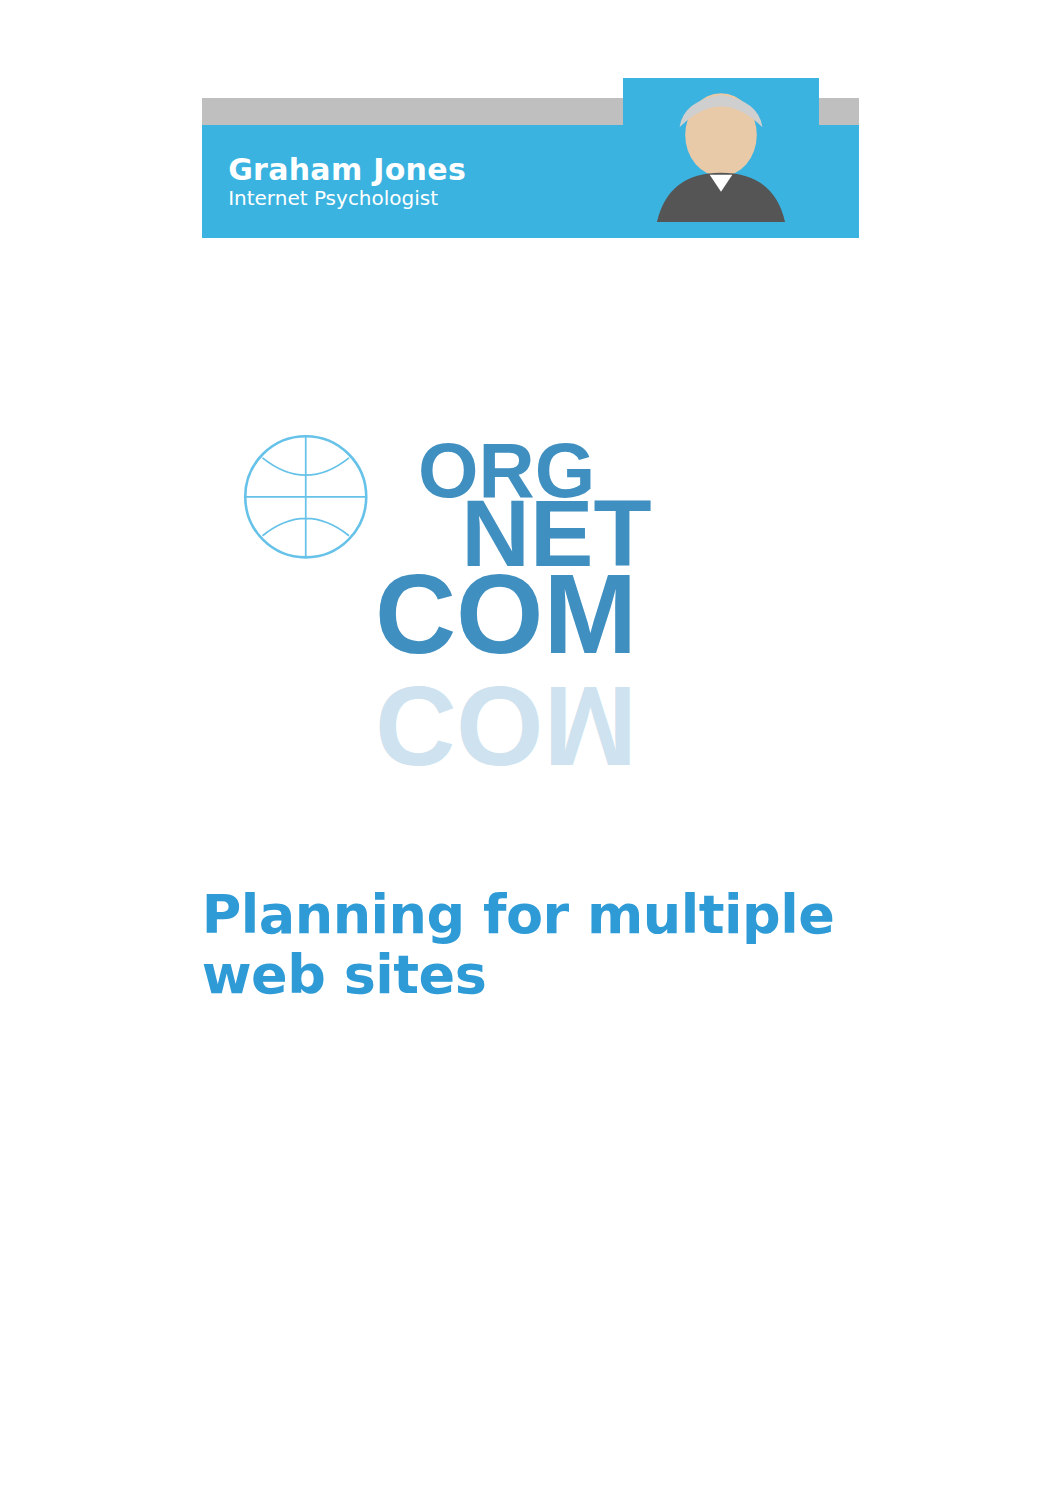Graham Jones
Internet Psychologist
Planning for multiple web sites